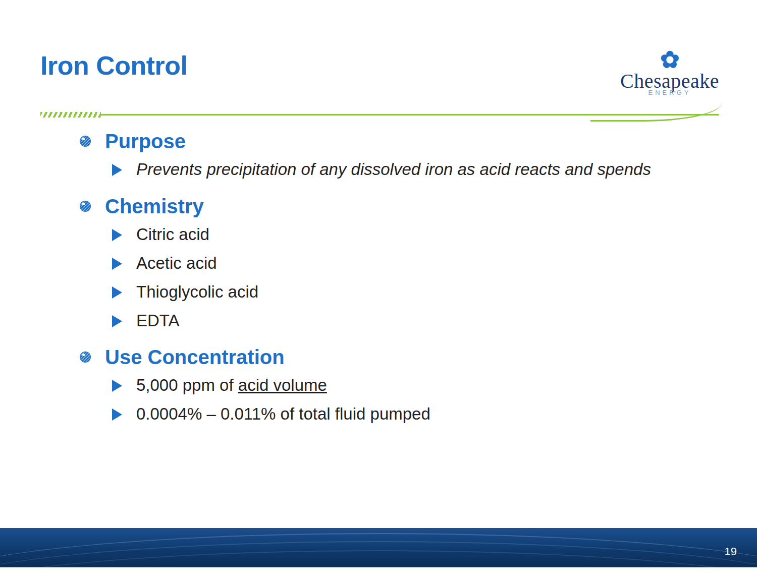Iron Control
✿ Chesapeake ENERGY
Purpose
Prevents precipitation of any dissolved iron as acid reacts and spends
Chemistry
Citric acid
Acetic acid
Thioglycolic acid
EDTA
Use Concentration
5,000 ppm of acid volume
0.0004% – 0.011% of total fluid pumped
19